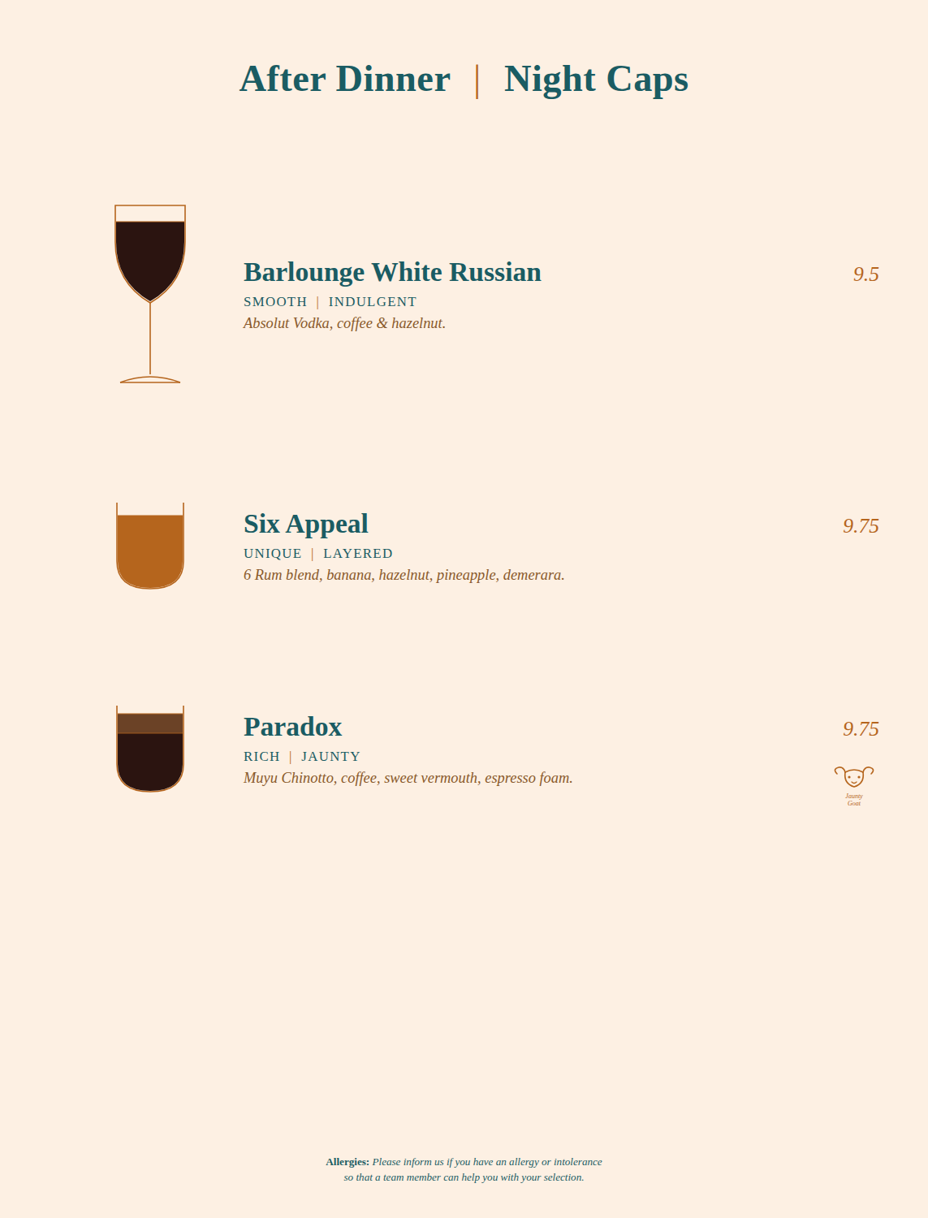After Dinner | Night Caps
Barlounge White Russian
9.5
Smooth | Indulgent
Absolut Vodka, coffee & hazelnut.
Six Appeal
9.75
Unique | Layered
6 Rum blend, banana, hazelnut, pineapple, demerara.
Paradox
9.75
Rich | Jaunty
Muyu Chinotto, coffee, sweet vermouth, espresso foam.
Jaunty Goat
Allergies: Please inform us if you have an allergy or intolerance
so that a team member can help you with your selection.